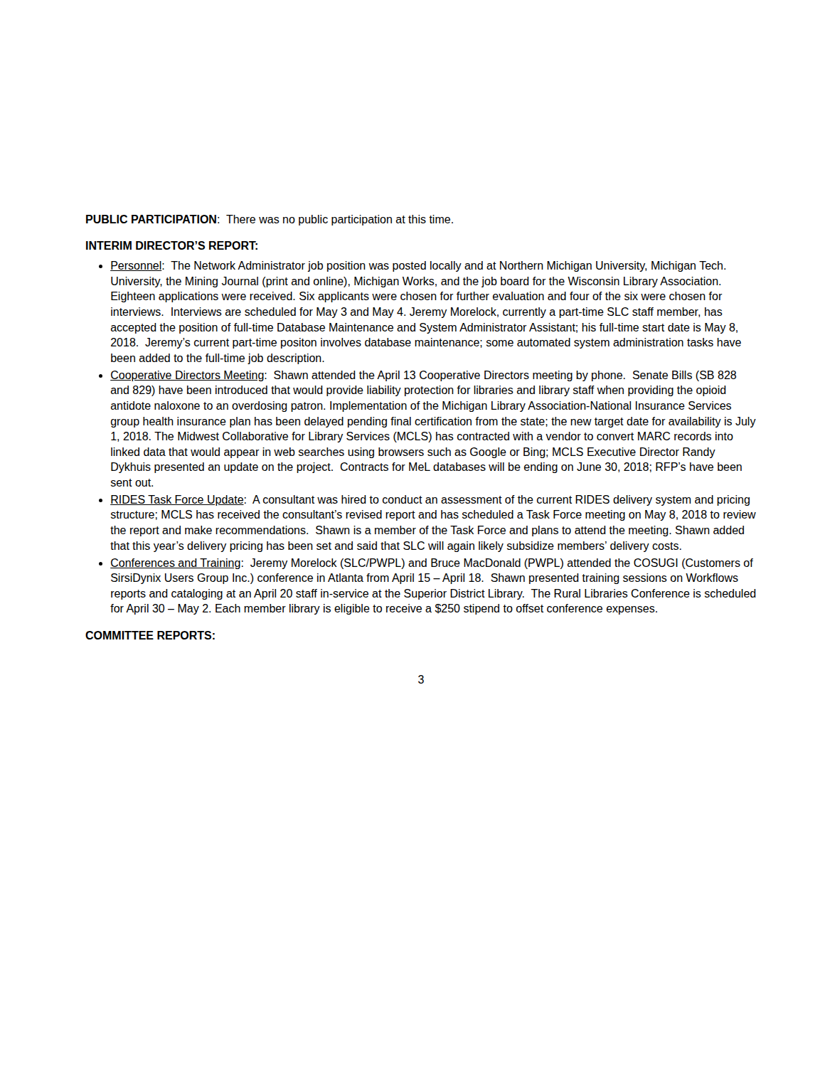PUBLIC PARTICIPATION: There was no public participation at this time.
INTERIM DIRECTOR’S REPORT:
Personnel: The Network Administrator job position was posted locally and at Northern Michigan University, Michigan Tech. University, the Mining Journal (print and online), Michigan Works, and the job board for the Wisconsin Library Association. Eighteen applications were received. Six applicants were chosen for further evaluation and four of the six were chosen for interviews. Interviews are scheduled for May 3 and May 4. Jeremy Morelock, currently a part-time SLC staff member, has accepted the position of full-time Database Maintenance and System Administrator Assistant; his full-time start date is May 8, 2018. Jeremy’s current part-time positon involves database maintenance; some automated system administration tasks have been added to the full-time job description.
Cooperative Directors Meeting: Shawn attended the April 13 Cooperative Directors meeting by phone. Senate Bills (SB 828 and 829) have been introduced that would provide liability protection for libraries and library staff when providing the opioid antidote naloxone to an overdosing patron. Implementation of the Michigan Library Association-National Insurance Services group health insurance plan has been delayed pending final certification from the state; the new target date for availability is July 1, 2018. The Midwest Collaborative for Library Services (MCLS) has contracted with a vendor to convert MARC records into linked data that would appear in web searches using browsers such as Google or Bing; MCLS Executive Director Randy Dykhuis presented an update on the project. Contracts for MeL databases will be ending on June 30, 2018; RFP’s have been sent out.
RIDES Task Force Update: A consultant was hired to conduct an assessment of the current RIDES delivery system and pricing structure; MCLS has received the consultant’s revised report and has scheduled a Task Force meeting on May 8, 2018 to review the report and make recommendations. Shawn is a member of the Task Force and plans to attend the meeting. Shawn added that this year’s delivery pricing has been set and said that SLC will again likely subsidize members’ delivery costs.
Conferences and Training: Jeremy Morelock (SLC/PWPL) and Bruce MacDonald (PWPL) attended the COSUGI (Customers of SirsiDynix Users Group Inc.) conference in Atlanta from April 15 – April 18. Shawn presented training sessions on Workflows reports and cataloging at an April 20 staff in-service at the Superior District Library. The Rural Libraries Conference is scheduled for April 30 – May 2. Each member library is eligible to receive a $250 stipend to offset conference expenses.
COMMITTEE REPORTS:
3